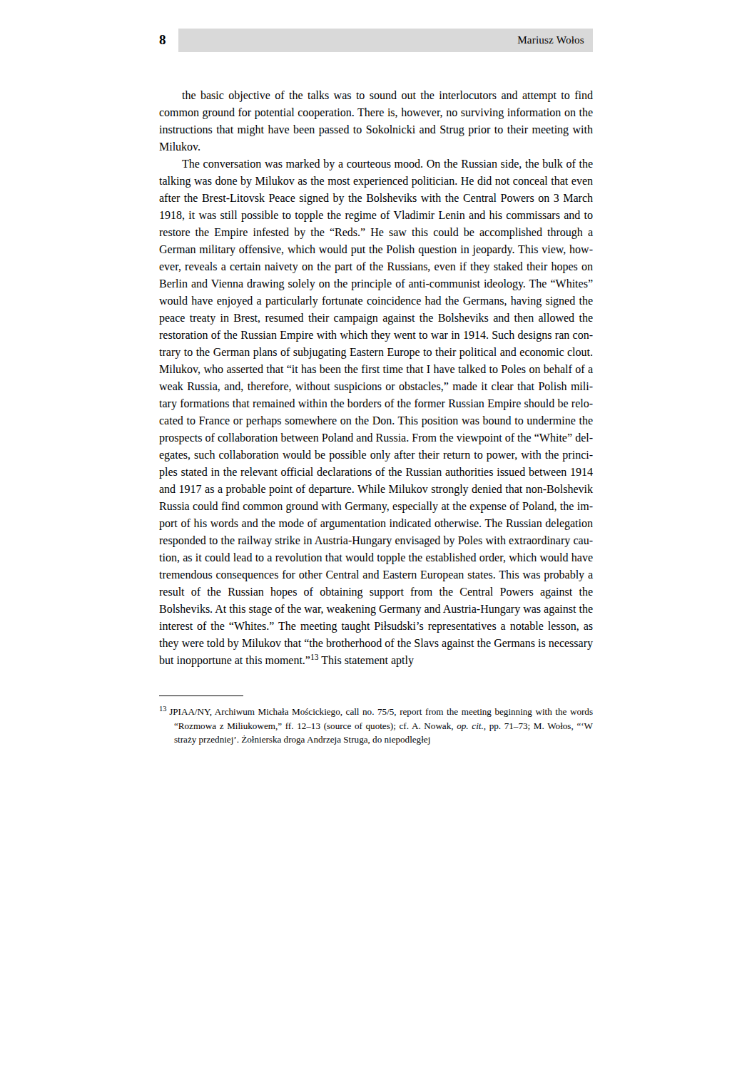8
Mariusz Wołos
the basic objective of the talks was to sound out the interlocutors and attempt to find common ground for potential cooperation. There is, however, no surviving information on the instructions that might have been passed to Sokolnicki and Strug prior to their meeting with Milukov.
The conversation was marked by a courteous mood. On the Russian side, the bulk of the talking was done by Milukov as the most experienced politician. He did not conceal that even after the Brest-Litovsk Peace signed by the Bolsheviks with the Central Powers on 3 March 1918, it was still possible to topple the regime of Vladimir Lenin and his commissars and to restore the Empire infested by the “Reds.” He saw this could be accomplished through a German military offensive, which would put the Polish question in jeopardy. This view, however, reveals a certain naivety on the part of the Russians, even if they staked their hopes on Berlin and Vienna drawing solely on the principle of anti-communist ideology. The “Whites” would have enjoyed a particularly fortunate coincidence had the Germans, having signed the peace treaty in Brest, resumed their campaign against the Bolsheviks and then allowed the restoration of the Russian Empire with which they went to war in 1914. Such designs ran contrary to the German plans of subjugating Eastern Europe to their political and economic clout. Milukov, who asserted that “it has been the first time that I have talked to Poles on behalf of a weak Russia, and, therefore, without suspicions or obstacles,” made it clear that Polish military formations that remained within the borders of the former Russian Empire should be relocated to France or perhaps somewhere on the Don. This position was bound to undermine the prospects of collaboration between Poland and Russia. From the viewpoint of the “White” delegates, such collaboration would be possible only after their return to power, with the principles stated in the relevant official declarations of the Russian authorities issued between 1914 and 1917 as a probable point of departure. While Milukov strongly denied that non-Bolshevik Russia could find common ground with Germany, especially at the expense of Poland, the import of his words and the mode of argumentation indicated otherwise. The Russian delegation responded to the railway strike in Austria-Hungary envisaged by Poles with extraordinary caution, as it could lead to a revolution that would topple the established order, which would have tremendous consequences for other Central and Eastern European states. This was probably a result of the Russian hopes of obtaining support from the Central Powers against the Bolsheviks. At this stage of the war, weakening Germany and Austria-Hungary was against the interest of the “Whites.” The meeting taught Piłsudski’s representatives a notable lesson, as they were told by Milukov that “the brotherhood of the Slavs against the Germans is necessary but inopportune at this moment.”13 This statement aptly
13 JPIAA/NY, Archiwum Michała Mościckiego, call no. 75/5, report from the meeting beginning with the words “Rozmowa z Miliukowem,” ff. 12–13 (source of quotes); cf. A. Nowak, op. cit., pp. 71–73; M. Wołos, “‘W straży przedniej’. Żołnierska droga Andrzeja Struga, do niepodległej